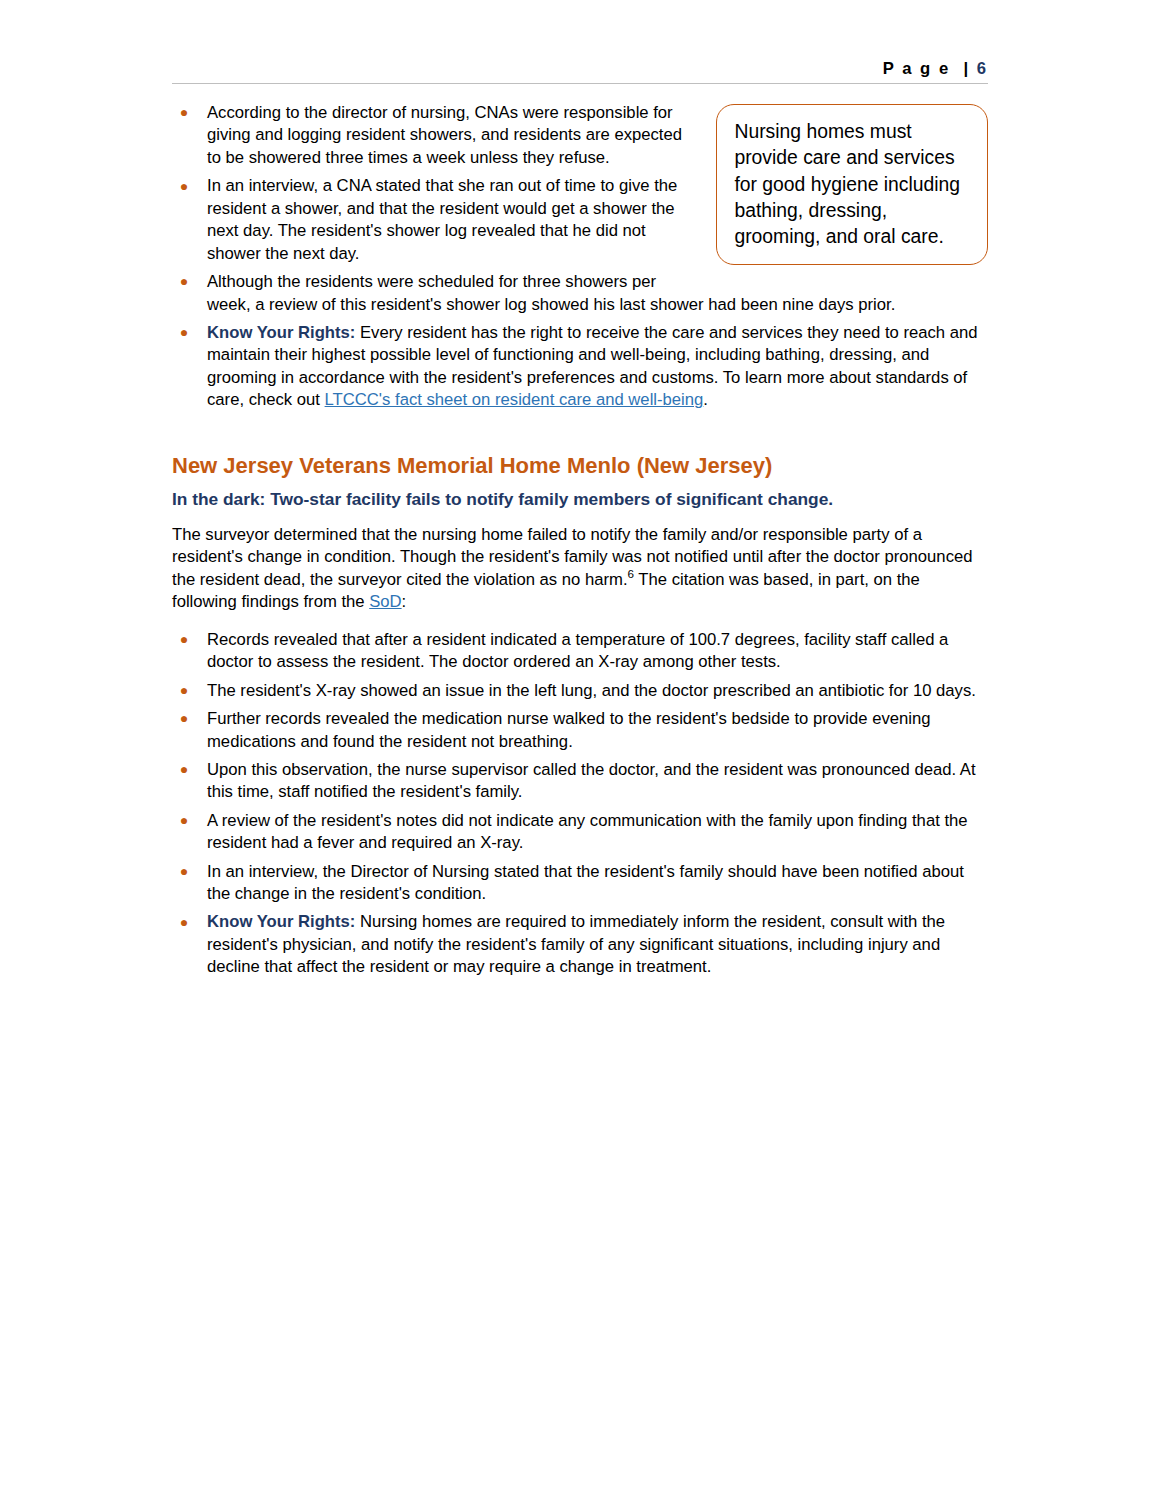P a g e | 6
Nursing homes must provide care and services for good hygiene including bathing, dressing, grooming, and oral care.
According to the director of nursing, CNAs were responsible for giving and logging resident showers, and residents are expected to be showered three times a week unless they refuse.
In an interview, a CNA stated that she ran out of time to give the resident a shower, and that the resident would get a shower the next day. The resident's shower log revealed that he did not shower the next day.
Although the residents were scheduled for three showers per week, a review of this resident's shower log showed his last shower had been nine days prior.
Know Your Rights: Every resident has the right to receive the care and services they need to reach and maintain their highest possible level of functioning and well-being, including bathing, dressing, and grooming in accordance with the resident's preferences and customs. To learn more about standards of care, check out LTCCC's fact sheet on resident care and well-being.
New Jersey Veterans Memorial Home Menlo (New Jersey)
In the dark: Two-star facility fails to notify family members of significant change.
The surveyor determined that the nursing home failed to notify the family and/or responsible party of a resident's change in condition. Though the resident's family was not notified until after the doctor pronounced the resident dead, the surveyor cited the violation as no harm.6 The citation was based, in part, on the following findings from the SoD:
Records revealed that after a resident indicated a temperature of 100.7 degrees, facility staff called a doctor to assess the resident. The doctor ordered an X-ray among other tests.
The resident's X-ray showed an issue in the left lung, and the doctor prescribed an antibiotic for 10 days.
Further records revealed the medication nurse walked to the resident's bedside to provide evening medications and found the resident not breathing.
Upon this observation, the nurse supervisor called the doctor, and the resident was pronounced dead. At this time, staff notified the resident's family.
A review of the resident's notes did not indicate any communication with the family upon finding that the resident had a fever and required an X-ray.
In an interview, the Director of Nursing stated that the resident's family should have been notified about the change in the resident's condition.
Know Your Rights: Nursing homes are required to immediately inform the resident, consult with the resident's physician, and notify the resident's family of any significant situations, including injury and decline that affect the resident or may require a change in treatment.